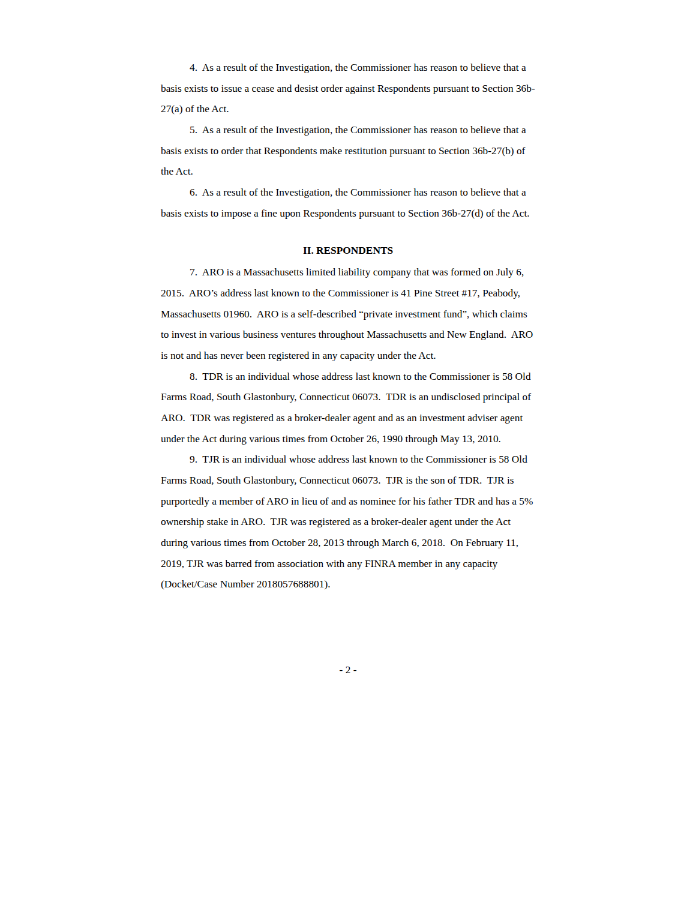4. As a result of the Investigation, the Commissioner has reason to believe that a basis exists to issue a cease and desist order against Respondents pursuant to Section 36b-27(a) of the Act.
5. As a result of the Investigation, the Commissioner has reason to believe that a basis exists to order that Respondents make restitution pursuant to Section 36b-27(b) of the Act.
6. As a result of the Investigation, the Commissioner has reason to believe that a basis exists to impose a fine upon Respondents pursuant to Section 36b-27(d) of the Act.
II. RESPONDENTS
7. ARO is a Massachusetts limited liability company that was formed on July 6, 2015. ARO’s address last known to the Commissioner is 41 Pine Street #17, Peabody, Massachusetts 01960. ARO is a self-described “private investment fund”, which claims to invest in various business ventures throughout Massachusetts and New England. ARO is not and has never been registered in any capacity under the Act.
8. TDR is an individual whose address last known to the Commissioner is 58 Old Farms Road, South Glastonbury, Connecticut 06073. TDR is an undisclosed principal of ARO. TDR was registered as a broker-dealer agent and as an investment adviser agent under the Act during various times from October 26, 1990 through May 13, 2010.
9. TJR is an individual whose address last known to the Commissioner is 58 Old Farms Road, South Glastonbury, Connecticut 06073. TJR is the son of TDR. TJR is purportedly a member of ARO in lieu of and as nominee for his father TDR and has a 5% ownership stake in ARO. TJR was registered as a broker-dealer agent under the Act during various times from October 28, 2013 through March 6, 2018. On February 11, 2019, TJR was barred from association with any FINRA member in any capacity (Docket/Case Number 2018057688801).
- 2 -